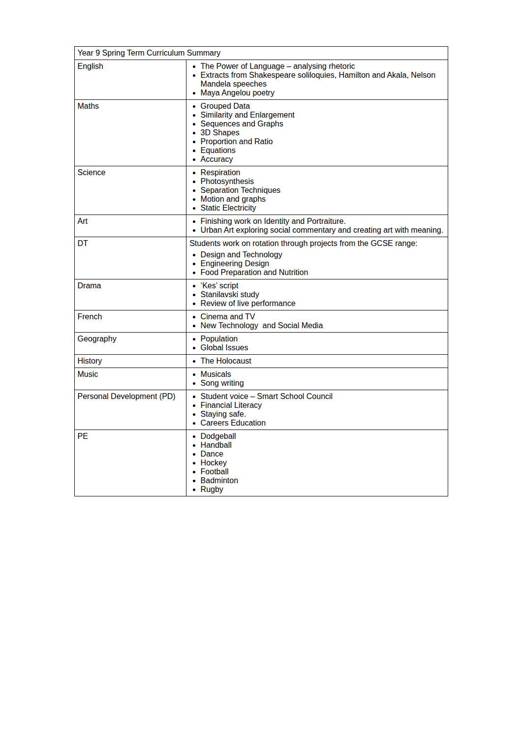Year 9 Spring Term Curriculum Summary
| English | The Power of Language – analysing rhetoric Extracts from Shakespeare soliloquies, Hamilton and Akala, Nelson Mandela speeches Maya Angelou poetry |
| Maths | Grouped Data Similarity and Enlargement Sequences and Graphs 3D Shapes Proportion and Ratio Equations Accuracy |
| Science | Respiration Photosynthesis Separation Techniques Motion and graphs Static Electricity |
| Art | Finishing work on Identity and Portraiture. Urban Art exploring social commentary and creating art with meaning. |
| DT | Students work on rotation through projects from the GCSE range: Design and Technology Engineering Design Food Preparation and Nutrition |
| Drama | ‘Kes’ script Stanilavski study Review of live performance |
| French | Cinema and TV New Technology and Social Media |
| Geography | Population Global Issues |
| History | The Holocaust |
| Music | Musicals Song writing |
| Personal Development (PD) | Student voice – Smart School Council Financial Literacy Staying safe. Careers Education |
| PE | Dodgeball Handball Dance Hockey Football Badminton Rugby |